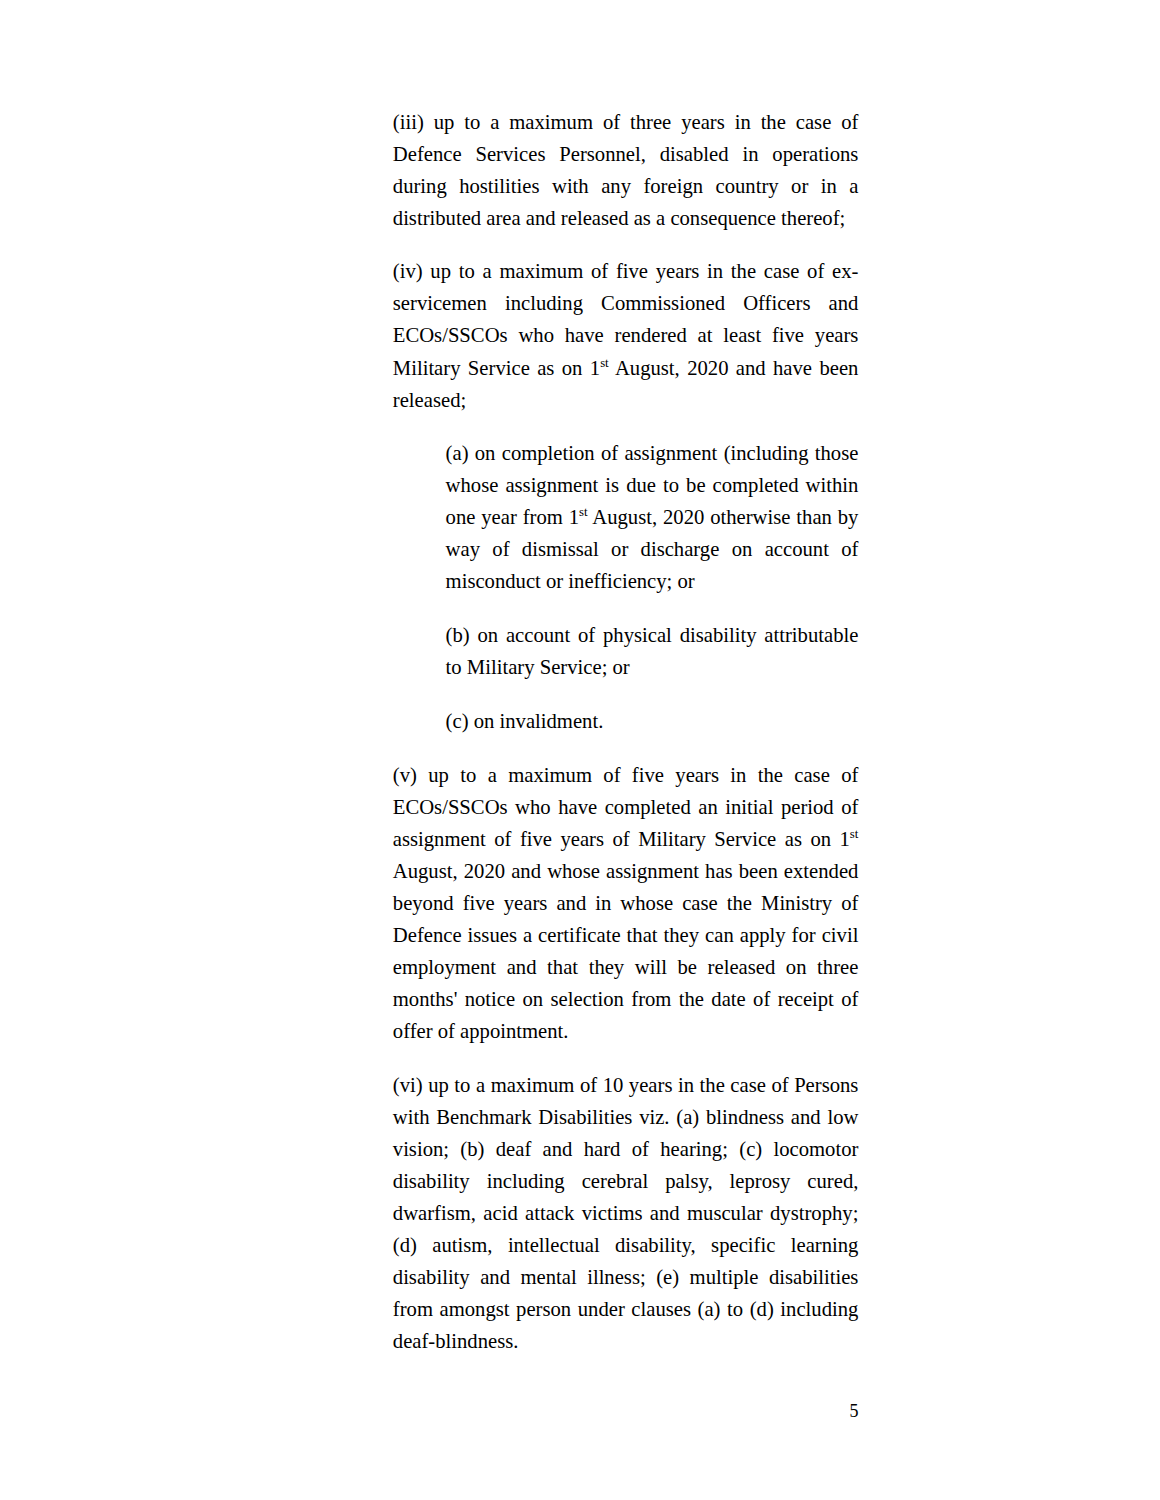(iii) up to a maximum of three years in the case of Defence Services Personnel, disabled in operations during hostilities with any foreign country or in a distributed area and released as a consequence thereof;
(iv) up to a maximum of five years in the case of ex-servicemen including Commissioned Officers and ECOs/SSCOs who have rendered at least five years Military Service as on 1st August, 2020 and have been released;
(a) on completion of assignment (including those whose assignment is due to be completed within one year from 1st August, 2020 otherwise than by way of dismissal or discharge on account of misconduct or inefficiency; or
(b) on account of physical disability attributable to Military Service; or
(c) on invalidment.
(v) up to a maximum of five years in the case of ECOs/SSCOs who have completed an initial period of assignment of five years of Military Service as on 1st August, 2020 and whose assignment has been extended beyond five years and in whose case the Ministry of Defence issues a certificate that they can apply for civil employment and that they will be released on three months' notice on selection from the date of receipt of offer of appointment.
(vi) up to a maximum of 10 years in the case of Persons with Benchmark Disabilities viz. (a) blindness and low vision; (b) deaf and hard of hearing; (c) locomotor disability including cerebral palsy, leprosy cured, dwarfism, acid attack victims and muscular dystrophy; (d) autism, intellectual disability, specific learning disability and mental illness; (e) multiple disabilities from amongst person under clauses (a) to (d) including deaf-blindness.
5